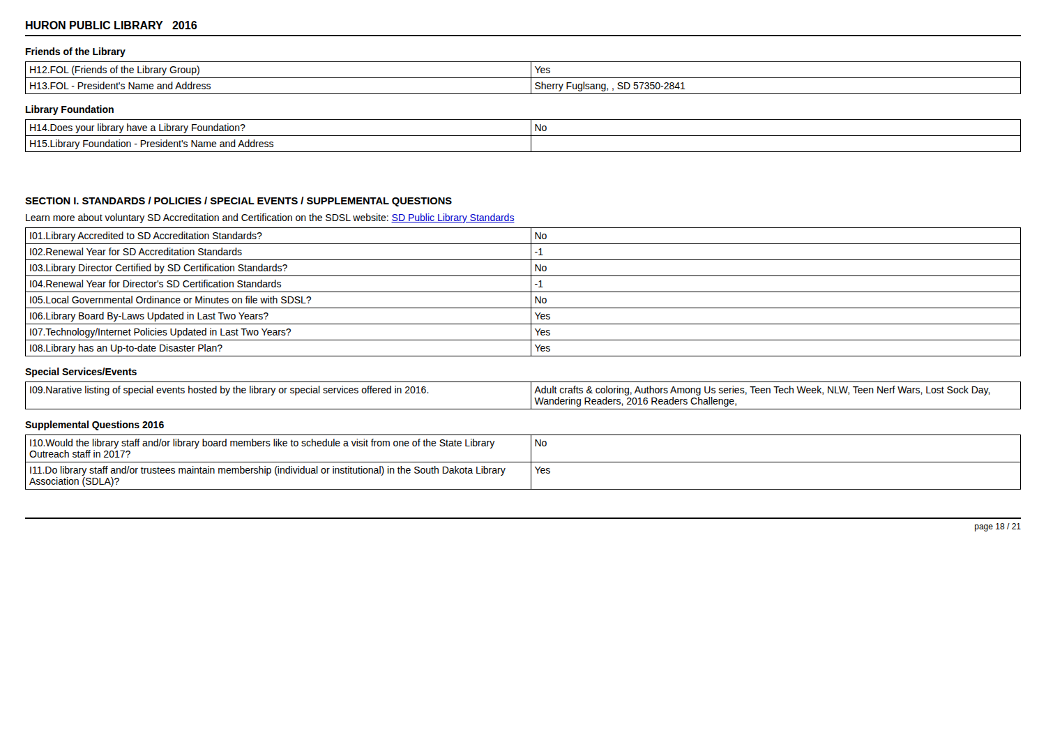HURON PUBLIC LIBRARY 2016
Friends of the Library
| H12.FOL (Friends of the Library Group) | Yes |
| H13.FOL - President's Name and Address | Sherry Fuglsang, , SD 57350-2841 |
Library Foundation
| H14.Does your library have a Library Foundation? | No |
| H15.Library Foundation - President's Name and Address | |
SECTION I. STANDARDS / POLICIES / SPECIAL EVENTS / SUPPLEMENTAL QUESTIONS
Learn more about voluntary SD Accreditation and Certification on the SDSL website: SD Public Library Standards
| I01.Library Accredited to SD Accreditation Standards? | No |
| I02.Renewal Year for SD Accreditation Standards | -1 |
| I03.Library Director Certified by SD Certification Standards? | No |
| I04.Renewal Year for Director's SD Certification Standards | -1 |
| I05.Local Governmental Ordinance or Minutes on file with SDSL? | No |
| I06.Library Board By-Laws Updated in Last Two Years? | Yes |
| I07.Technology/Internet Policies Updated in Last Two Years? | Yes |
| I08.Library has an Up-to-date Disaster Plan? | Yes |
Special Services/Events
| I09.Narative listing of special events hosted by the library or special services offered in 2016. | Adult crafts & coloring, Authors Among Us series, Teen Tech Week, NLW, Teen Nerf Wars, Lost Sock Day, Wandering Readers, 2016 Readers Challenge, |
Supplemental Questions 2016
| I10.Would the library staff and/or library board members like to schedule a visit from one of the State Library Outreach staff in 2017? | No |
| I11.Do library staff and/or trustees maintain membership (individual or institutional) in the South Dakota Library Association (SDLA)? | Yes |
page 18 / 21